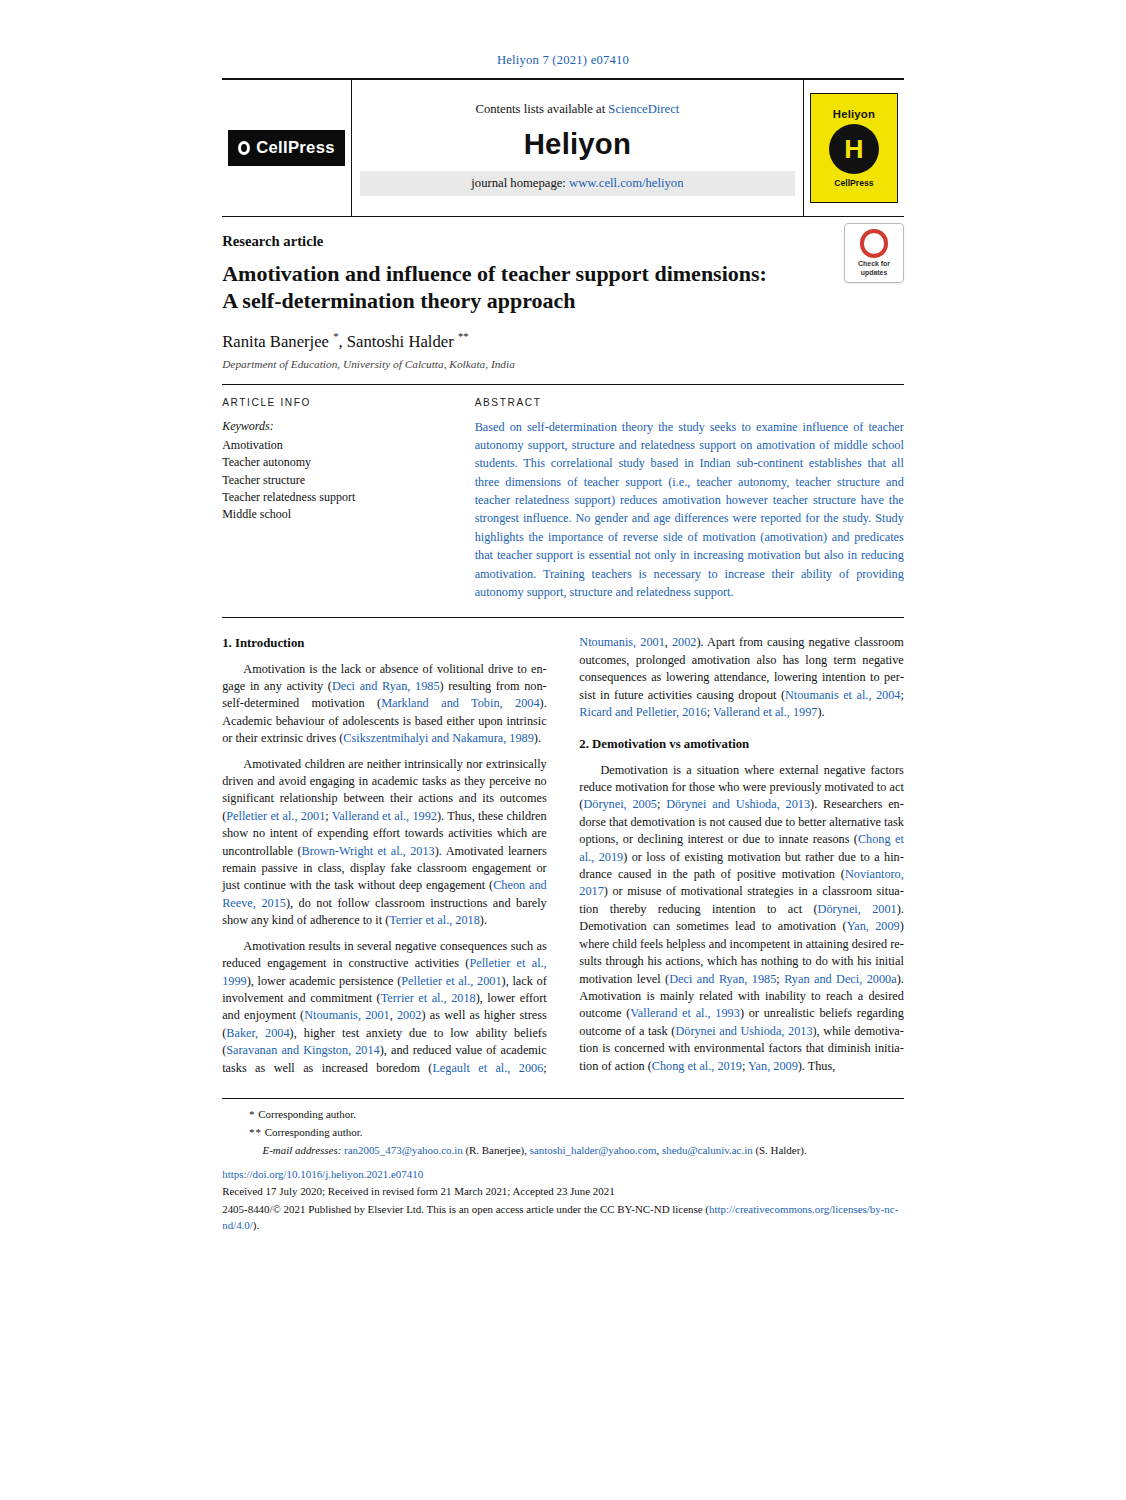Heliyon 7 (2021) e07410
CellPress
Contents lists available at ScienceDirect
Heliyon
journal homepage: www.cell.com/heliyon
Heliyon
H
CellPress
Check for
updates
Research article
Amotivation and influence of teacher support dimensions:
A self-determination theory approach
Ranita Banerjee *, Santoshi Halder **
Department of Education, University of Calcutta, Kolkata, India
Article info
Keywords:
Amotivation
Teacher autonomy
Teacher structure
Teacher relatedness support
Middle school
Abstract
Based on self-determination theory the study seeks to examine influence of teacher autonomy support, structure and relatedness support on amotivation of middle school students. This correlational study based in Indian sub-continent establishes that all three dimensions of teacher support (i.e., teacher autonomy, teacher structure and teacher relatedness support) reduces amotivation however teacher structure have the strongest influence. No gender and age differences were reported for the study. Study highlights the importance of reverse side of motivation (amotivation) and predicates that teacher support is essential not only in increasing motivation but also in reducing amotivation. Training teachers is necessary to increase their ability of providing autonomy support, structure and relatedness support.
1. Introduction
Amotivation is the lack or absence of volitional drive to engage in any activity (Deci and Ryan, 1985) resulting from non-self-determined motivation (Markland and Tobin, 2004). Academic behaviour of adolescents is based either upon intrinsic or their extrinsic drives (Csikszentmihalyi and Nakamura, 1989).
Amotivated children are neither intrinsically nor extrinsically driven and avoid engaging in academic tasks as they perceive no significant relationship between their actions and its outcomes (Pelletier et al., 2001; Vallerand et al., 1992). Thus, these children show no intent of expending effort towards activities which are uncontrollable (Brown-Wright et al., 2013). Amotivated learners remain passive in class, display fake classroom engagement or just continue with the task without deep engagement (Cheon and Reeve, 2015), do not follow classroom instructions and barely show any kind of adherence to it (Terrier et al., 2018).
Amotivation results in several negative consequences such as reduced engagement in constructive activities (Pelletier et al., 1999), lower academic persistence (Pelletier et al., 2001), lack of involvement and commitment (Terrier et al., 2018), lower effort and enjoyment (Ntoumanis, 2001, 2002) as well as higher stress (Baker, 2004), higher test anxiety due to low ability beliefs (Saravanan and Kingston, 2014), and reduced value of academic tasks as well as increased boredom (Legault et al., 2006; Ntoumanis, 2001, 2002). Apart from causing negative classroom outcomes, prolonged amotivation also has long term negative consequences as lowering attendance, lowering intention to persist in future activities causing dropout (Ntoumanis et al., 2004; Ricard and Pelletier, 2016; Vallerand et al., 1997).
2. Demotivation vs amotivation
Demotivation is a situation where external negative factors reduce motivation for those who were previously motivated to act (Dörynei, 2005; Dörynei and Ushioda, 2013). Researchers endorse that demotivation is not caused due to better alternative task options, or declining interest or due to innate reasons (Chong et al., 2019) or loss of existing motivation but rather due to a hindrance caused in the path of positive motivation (Noviantoro, 2017) or misuse of motivational strategies in a classroom situation thereby reducing intention to act (Dörynei, 2001). Demotivation can sometimes lead to amotivation (Yan, 2009) where child feels helpless and incompetent in attaining desired results through his actions, which has nothing to do with his initial motivation level (Deci and Ryan, 1985; Ryan and Deci, 2000a). Amotivation is mainly related with inability to reach a desired outcome (Vallerand et al., 1993) or unrealistic beliefs regarding outcome of a task (Dörynei and Ushioda, 2013), while demotivation is concerned with environmental factors that diminish initiation of action (Chong et al., 2019; Yan, 2009). Thus,
* Corresponding author.
** Corresponding author.
E-mail addresses: ran2005_473@yahoo.co.in (R. Banerjee), santoshi_halder@yahoo.com, shedu@caluniv.ac.in (S. Halder).
https://doi.org/10.1016/j.heliyon.2021.e07410
Received 17 July 2020; Received in revised form 21 March 2021; Accepted 23 June 2021
2405-8440/© 2021 Published by Elsevier Ltd. This is an open access article under the CC BY-NC-ND license (http://creativecommons.org/licenses/by-nc-nd/4.0/).